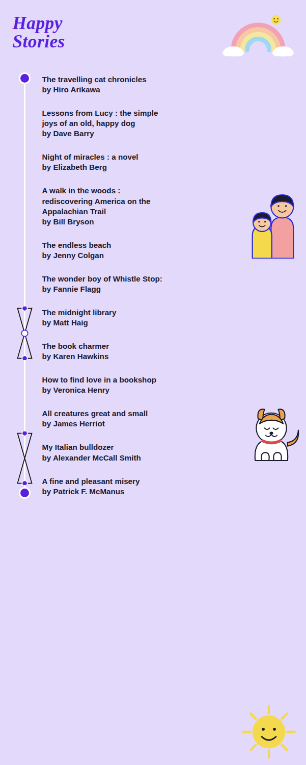Happy
Stories
The travelling cat chroniclesby Hiro Arikawa
Lessons from Lucy : the simple joys of an old, happy dogby Dave Barry
Night of miracles : a novelby Elizabeth Berg
A walk in the woods : rediscovering America on the Appalachian Trailby Bill Bryson
The endless beachby Jenny Colgan
The wonder boy of Whistle Stop:by Fannie Flagg
The midnight libraryby Matt Haig
The book charmerby Karen Hawkins
How to find love in a bookshopby Veronica Henry
All creatures great and smallby James Herriot
My Italian bulldozerby Alexander McCall Smith
A fine and pleasant miseryby Patrick F. McManus